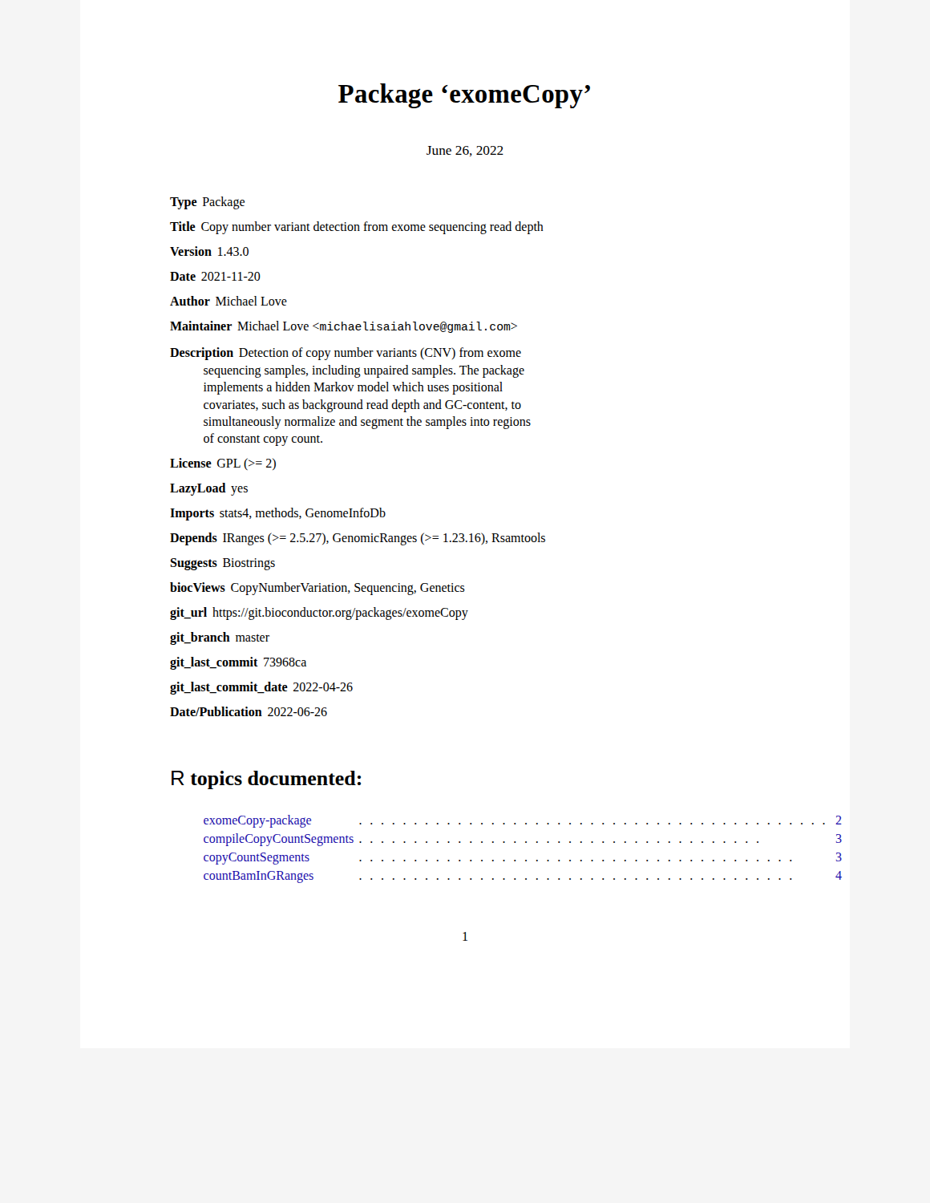Package ‘exomeCopy’
June 26, 2022
Type
Package
Title
Copy number variant detection from exome sequencing read depth
Version
1.43.0
Date
2021-11-20
Author
Michael Love
Maintainer
Michael Love <michaelisaiahlove@gmail.com>
Description
Detection of copy number variants (CNV) from exome
sequencing samples, including unpaired samples. The package
implements a hidden Markov model which uses positional
covariates, such as background read depth and GC-content, to
simultaneously normalize and segment the samples into regions
of constant copy count.
License
GPL (>= 2)
LazyLoad
yes
Imports
stats4, methods, GenomeInfoDb
Depends
IRanges (>= 2.5.27), GenomicRanges (>= 1.23.16), Rsamtools
Suggests
Biostrings
biocViews
CopyNumberVariation, Sequencing, Genetics
git_url
https://git.bioconductor.org/packages/exomeCopy
git_branch
master
git_last_commit
73968ca
git_last_commit_date
2022-04-26
Date/Publication
2022-06-26
R topics documented:
| exomeCopy-package | . . . . . . . . . . . . . . . . . . . . . . . . . . . . . . . . . . . . . . . . . . . | 2 |
| compileCopyCountSegments | . . . . . . . . . . . . . . . . . . . . . . . . . . . . . . . . . . . . . | 3 |
| copyCountSegments | . . . . . . . . . . . . . . . . . . . . . . . . . . . . . . . . . . . . . . . . | 3 |
| countBamInGRanges | . . . . . . . . . . . . . . . . . . . . . . . . . . . . . . . . . . . . . . . . | 4 |
1